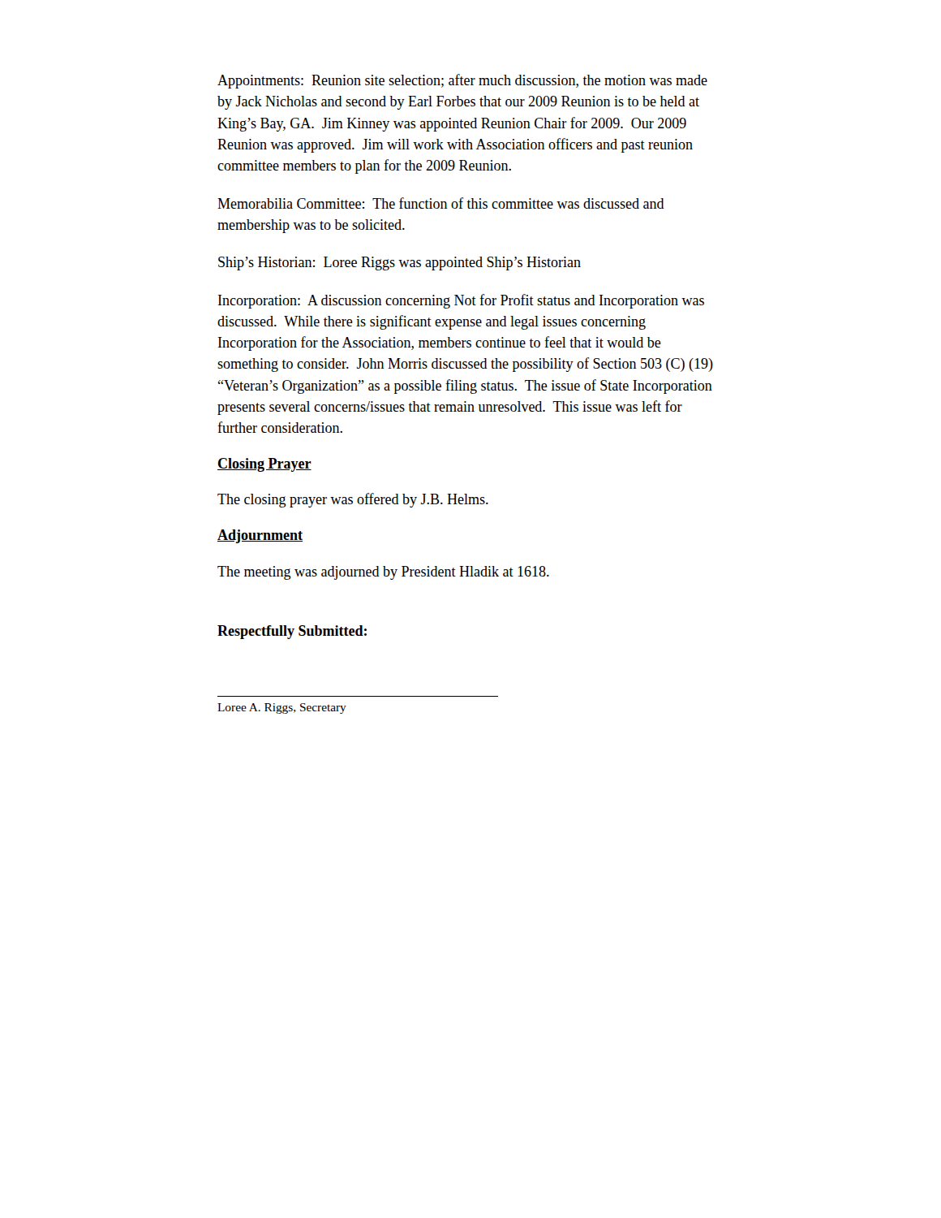Appointments: Reunion site selection; after much discussion, the motion was made by Jack Nicholas and second by Earl Forbes that our 2009 Reunion is to be held at King’s Bay, GA. Jim Kinney was appointed Reunion Chair for 2009. Our 2009 Reunion was approved. Jim will work with Association officers and past reunion committee members to plan for the 2009 Reunion.
Memorabilia Committee: The function of this committee was discussed and membership was to be solicited.
Ship’s Historian: Loree Riggs was appointed Ship’s Historian
Incorporation: A discussion concerning Not for Profit status and Incorporation was discussed. While there is significant expense and legal issues concerning Incorporation for the Association, members continue to feel that it would be something to consider. John Morris discussed the possibility of Section 503 (C) (19) “Veteran’s Organization” as a possible filing status. The issue of State Incorporation presents several concerns/issues that remain unresolved. This issue was left for further consideration.
Closing Prayer
The closing prayer was offered by J.B. Helms.
Adjournment
The meeting was adjourned by President Hladik at 1618.
Respectfully Submitted:
Loree A. Riggs, Secretary